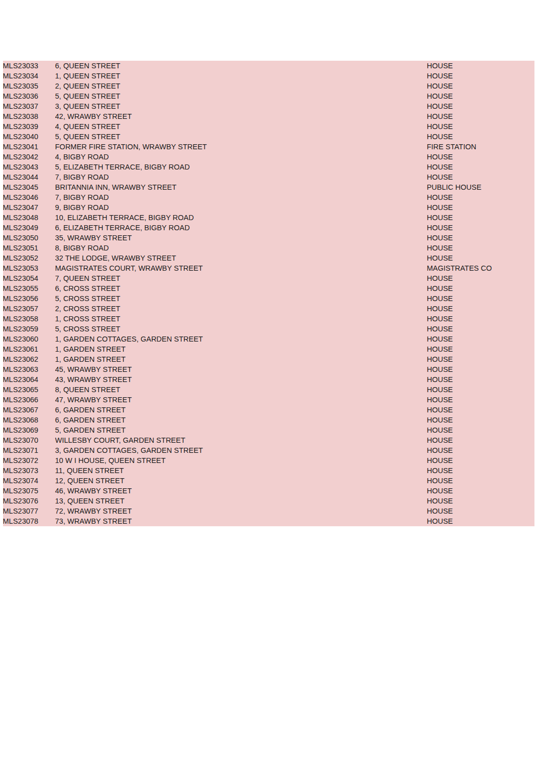| MLS23033 | 6, QUEEN STREET | HOUSE |
| MLS23034 | 1, QUEEN STREET | HOUSE |
| MLS23035 | 2, QUEEN STREET | HOUSE |
| MLS23036 | 5, QUEEN STREET | HOUSE |
| MLS23037 | 3, QUEEN STREET | HOUSE |
| MLS23038 | 42, WRAWBY STREET | HOUSE |
| MLS23039 | 4, QUEEN STREET | HOUSE |
| MLS23040 | 5, QUEEN STREET | HOUSE |
| MLS23041 | FORMER FIRE STATION, WRAWBY STREET | FIRE STATION |
| MLS23042 | 4, BIGBY ROAD | HOUSE |
| MLS23043 | 5, ELIZABETH TERRACE, BIGBY ROAD | HOUSE |
| MLS23044 | 7, BIGBY ROAD | HOUSE |
| MLS23045 | BRITANNIA INN, WRAWBY STREET | PUBLIC HOUSE |
| MLS23046 | 7, BIGBY ROAD | HOUSE |
| MLS23047 | 9, BIGBY ROAD | HOUSE |
| MLS23048 | 10, ELIZABETH TERRACE, BIGBY ROAD | HOUSE |
| MLS23049 | 6, ELIZABETH TERRACE, BIGBY ROAD | HOUSE |
| MLS23050 | 35, WRAWBY STREET | HOUSE |
| MLS23051 | 8, BIGBY ROAD | HOUSE |
| MLS23052 | 32 THE LODGE, WRAWBY STREET | HOUSE |
| MLS23053 | MAGISTRATES COURT, WRAWBY STREET | MAGISTRATES CO |
| MLS23054 | 7, QUEEN STREET | HOUSE |
| MLS23055 | 6, CROSS STREET | HOUSE |
| MLS23056 | 5, CROSS STREET | HOUSE |
| MLS23057 | 2, CROSS STREET | HOUSE |
| MLS23058 | 1, CROSS STREET | HOUSE |
| MLS23059 | 5, CROSS STREET | HOUSE |
| MLS23060 | 1, GARDEN COTTAGES, GARDEN STREET | HOUSE |
| MLS23061 | 1, GARDEN STREET | HOUSE |
| MLS23062 | 1, GARDEN STREET | HOUSE |
| MLS23063 | 45, WRAWBY STREET | HOUSE |
| MLS23064 | 43, WRAWBY STREET | HOUSE |
| MLS23065 | 8, QUEEN STREET | HOUSE |
| MLS23066 | 47, WRAWBY STREET | HOUSE |
| MLS23067 | 6, GARDEN STREET | HOUSE |
| MLS23068 | 6, GARDEN STREET | HOUSE |
| MLS23069 | 5, GARDEN STREET | HOUSE |
| MLS23070 | WILLESBY COURT, GARDEN STREET | HOUSE |
| MLS23071 | 3, GARDEN COTTAGES, GARDEN STREET | HOUSE |
| MLS23072 | 10 W I HOUSE, QUEEN STREET | HOUSE |
| MLS23073 | 11, QUEEN STREET | HOUSE |
| MLS23074 | 12, QUEEN STREET | HOUSE |
| MLS23075 | 46, WRAWBY STREET | HOUSE |
| MLS23076 | 13, QUEEN STREET | HOUSE |
| MLS23077 | 72, WRAWBY STREET | HOUSE |
| MLS23078 | 73, WRAWBY STREET | HOUSE |